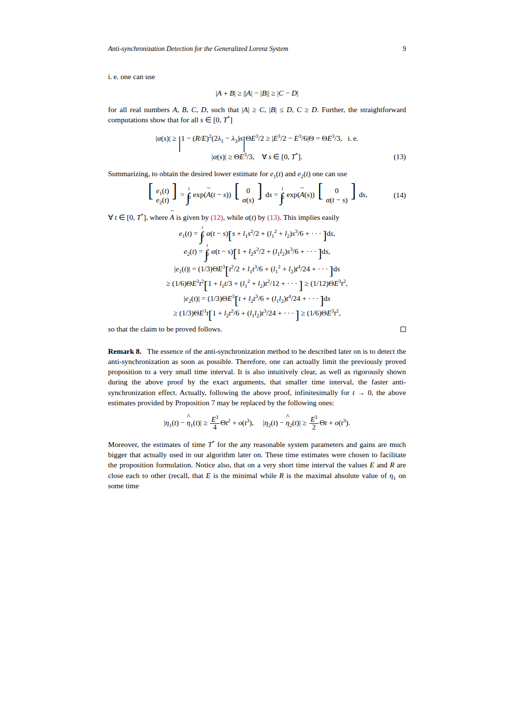Anti-synchronization Detection for the Generalized Lorenz System 9
i. e. one can use
|A + B| ≥ ||A| − |B|| ≥ |C − D|
for all real numbers A, B, C, D, such that |A| ≥ C, |B| ≤ D, C ≥ D. Further, the straightforward computations show that for all s ∈ [0, T*]
|α(s)| ≥ |1 − (R/E)2(2λ1 − λ3)s|ΘE3/2 ≥ |E3/2 − E3/6|Θ = ΘE3/3, i. e.
|α(s)| ≥ ΘE3/3, ∀ s ∈ [0, T*]. (13)
Summarizing, to obtain the desired lower estimate for e1(t) and e2(t) one can use
[
| e 1 ( t ) |
| e 2 ( t ) |
] = ∫t 0 exp(A(t − s)) [
| 0 |
| α ( s ) |
] ds = ∫t 0 exp(A(s)) [
| 0 |
| α ( t − s ) |
] ds, (14)
∀ t ∈ [0, T*], where A is given by (12), while α(t) by (13). This implies easily
e1(t) = ∫t 0 α(t − s)[s + l1s2/2 + (l12 + l2)s3/6 + ···] ds,
e2(t) = ∫t 0 α(t − s)[1 + l2s2/2 + (l1l2)s3/6 + ···] ds,
|e1(t)| = (1/3)ΘE3[t2/2 + l1t3/6 + (l12 + l2)t4/24 + ···] ds
≥ (1/6)ΘE3t2[1 + l1t/3 + (l12 + l2)t2/12 + ···] ≥ (1/12)ΘE3t2,
|e2(t)| = (1/3)ΘE3[t + l2t3/6 + (l1l2)t4/24 + ···] ds
≥ (1/3)ΘE3t[1 + l2t2/6 + (l1l2)t3/24 + ···] ≥ (1/6)ΘE3t2,
so that the claim to be proved follows.
Remark 8. The essence of the anti-synchronization method to be described later on is to detect the anti-synchronization as soon as possible. Therefore, one can actually limit the previously proved proposition to a very small time interval. It is also intuitively clear, as well as rigorously shown during the above proof by the exact arguments, that smaller time interval, the faster anti-synchronization effect. Actually, following the above proof, infinitesimally for t → 0, the above estimates provided by Proposition 7 may be replaced by the following ones:
|η1(t) − η1(t)| ≥ E34 Θt2 + o(t3), |η2(t) − η2(t)| ≥ E32 Θt + o(t3).
Moreover, the estimates of time T* for the any reasonable system parameters and gains are much bigger that actually used in our algorithm later on. These time estimates were chosen to facilitate the proposition formulation. Notice also, that on a very short time interval the values E and R are close each to other (recall, that E is the minimal while R is the maximal absolute value of η1 on some time